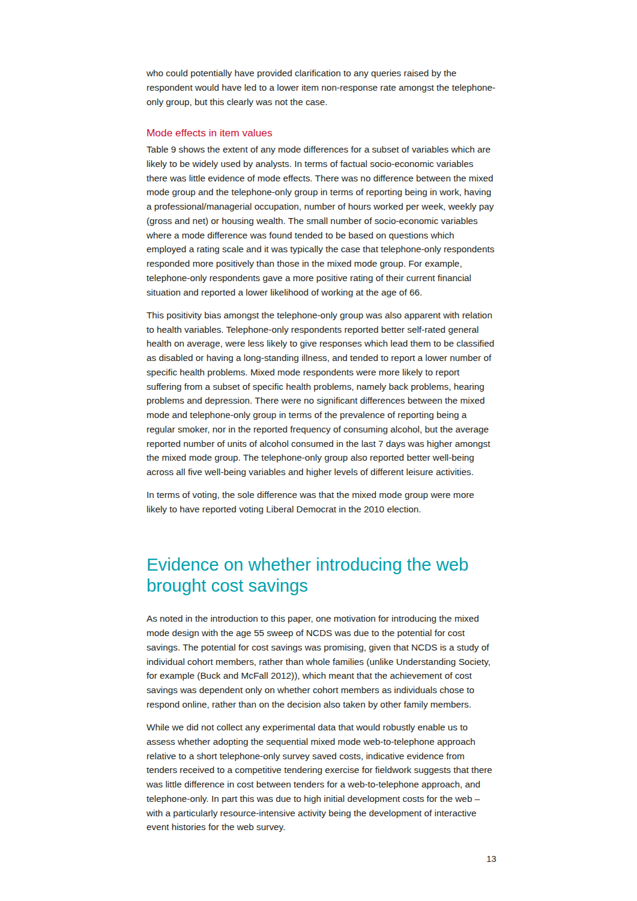who could potentially have provided clarification to any queries raised by the respondent would have led to a lower item non-response rate amongst the telephone-only group, but this clearly was not the case.
Mode effects in item values
Table 9 shows the extent of any mode differences for a subset of variables which are likely to be widely used by analysts. In terms of factual socio-economic variables there was little evidence of mode effects. There was no difference between the mixed mode group and the telephone-only group in terms of reporting being in work, having a professional/managerial occupation, number of hours worked per week, weekly pay (gross and net) or housing wealth. The small number of socio-economic variables where a mode difference was found tended to be based on questions which employed a rating scale and it was typically the case that telephone-only respondents responded more positively than those in the mixed mode group. For example, telephone-only respondents gave a more positive rating of their current financial situation and reported a lower likelihood of working at the age of 66.
This positivity bias amongst the telephone-only group was also apparent with relation to health variables. Telephone-only respondents reported better self-rated general health on average, were less likely to give responses which lead them to be classified as disabled or having a long-standing illness, and tended to report a lower number of specific health problems. Mixed mode respondents were more likely to report suffering from a subset of specific health problems, namely back problems, hearing problems and depression. There were no significant differences between the mixed mode and telephone-only group in terms of the prevalence of reporting being a regular smoker, nor in the reported frequency of consuming alcohol, but the average reported number of units of alcohol consumed in the last 7 days was higher amongst the mixed mode group. The telephone-only group also reported better well-being across all five well-being variables and higher levels of different leisure activities.
In terms of voting, the sole difference was that the mixed mode group were more likely to have reported voting Liberal Democrat in the 2010 election.
Evidence on whether introducing the web brought cost savings
As noted in the introduction to this paper, one motivation for introducing the mixed mode design with the age 55 sweep of NCDS was due to the potential for cost savings. The potential for cost savings was promising, given that NCDS is a study of individual cohort members, rather than whole families (unlike Understanding Society, for example (Buck and McFall 2012)), which meant that the achievement of cost savings was dependent only on whether cohort members as individuals chose to respond online, rather than on the decision also taken by other family members.
While we did not collect any experimental data that would robustly enable us to assess whether adopting the sequential mixed mode web-to-telephone approach relative to a short telephone-only survey saved costs, indicative evidence from tenders received to a competitive tendering exercise for fieldwork suggests that there was little difference in cost between tenders for a web-to-telephone approach, and telephone-only. In part this was due to high initial development costs for the web – with a particularly resource-intensive activity being the development of interactive event histories for the web survey.
13